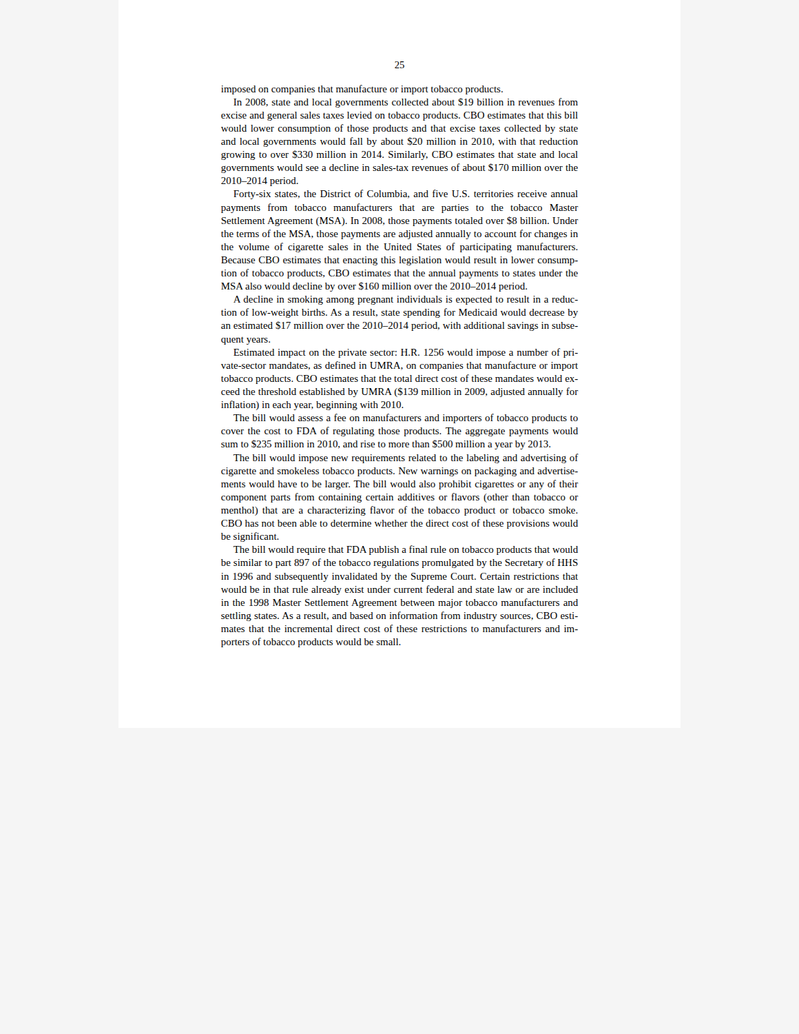25
imposed on companies that manufacture or import tobacco products.
In 2008, state and local governments collected about $19 billion in revenues from excise and general sales taxes levied on tobacco products. CBO estimates that this bill would lower consumption of those products and that excise taxes collected by state and local governments would fall by about $20 million in 2010, with that reduction growing to over $330 million in 2014. Similarly, CBO estimates that state and local governments would see a decline in sales-tax revenues of about $170 million over the 2010–2014 period.
Forty-six states, the District of Columbia, and five U.S. territories receive annual payments from tobacco manufacturers that are parties to the tobacco Master Settlement Agreement (MSA). In 2008, those payments totaled over $8 billion. Under the terms of the MSA, those payments are adjusted annually to account for changes in the volume of cigarette sales in the United States of participating manufacturers. Because CBO estimates that enacting this legislation would result in lower consumption of tobacco products, CBO estimates that the annual payments to states under the MSA also would decline by over $160 million over the 2010–2014 period.
A decline in smoking among pregnant individuals is expected to result in a reduction of low-weight births. As a result, state spending for Medicaid would decrease by an estimated $17 million over the 2010–2014 period, with additional savings in subsequent years.
Estimated impact on the private sector: H.R. 1256 would impose a number of private-sector mandates, as defined in UMRA, on companies that manufacture or import tobacco products. CBO estimates that the total direct cost of these mandates would exceed the threshold established by UMRA ($139 million in 2009, adjusted annually for inflation) in each year, beginning with 2010.
The bill would assess a fee on manufacturers and importers of tobacco products to cover the cost to FDA of regulating those products. The aggregate payments would sum to $235 million in 2010, and rise to more than $500 million a year by 2013.
The bill would impose new requirements related to the labeling and advertising of cigarette and smokeless tobacco products. New warnings on packaging and advertisements would have to be larger. The bill would also prohibit cigarettes or any of their component parts from containing certain additives or flavors (other than tobacco or menthol) that are a characterizing flavor of the tobacco product or tobacco smoke. CBO has not been able to determine whether the direct cost of these provisions would be significant.
The bill would require that FDA publish a final rule on tobacco products that would be similar to part 897 of the tobacco regulations promulgated by the Secretary of HHS in 1996 and subsequently invalidated by the Supreme Court. Certain restrictions that would be in that rule already exist under current federal and state law or are included in the 1998 Master Settlement Agreement between major tobacco manufacturers and settling states. As a result, and based on information from industry sources, CBO estimates that the incremental direct cost of these restrictions to manufacturers and importers of tobacco products would be small.